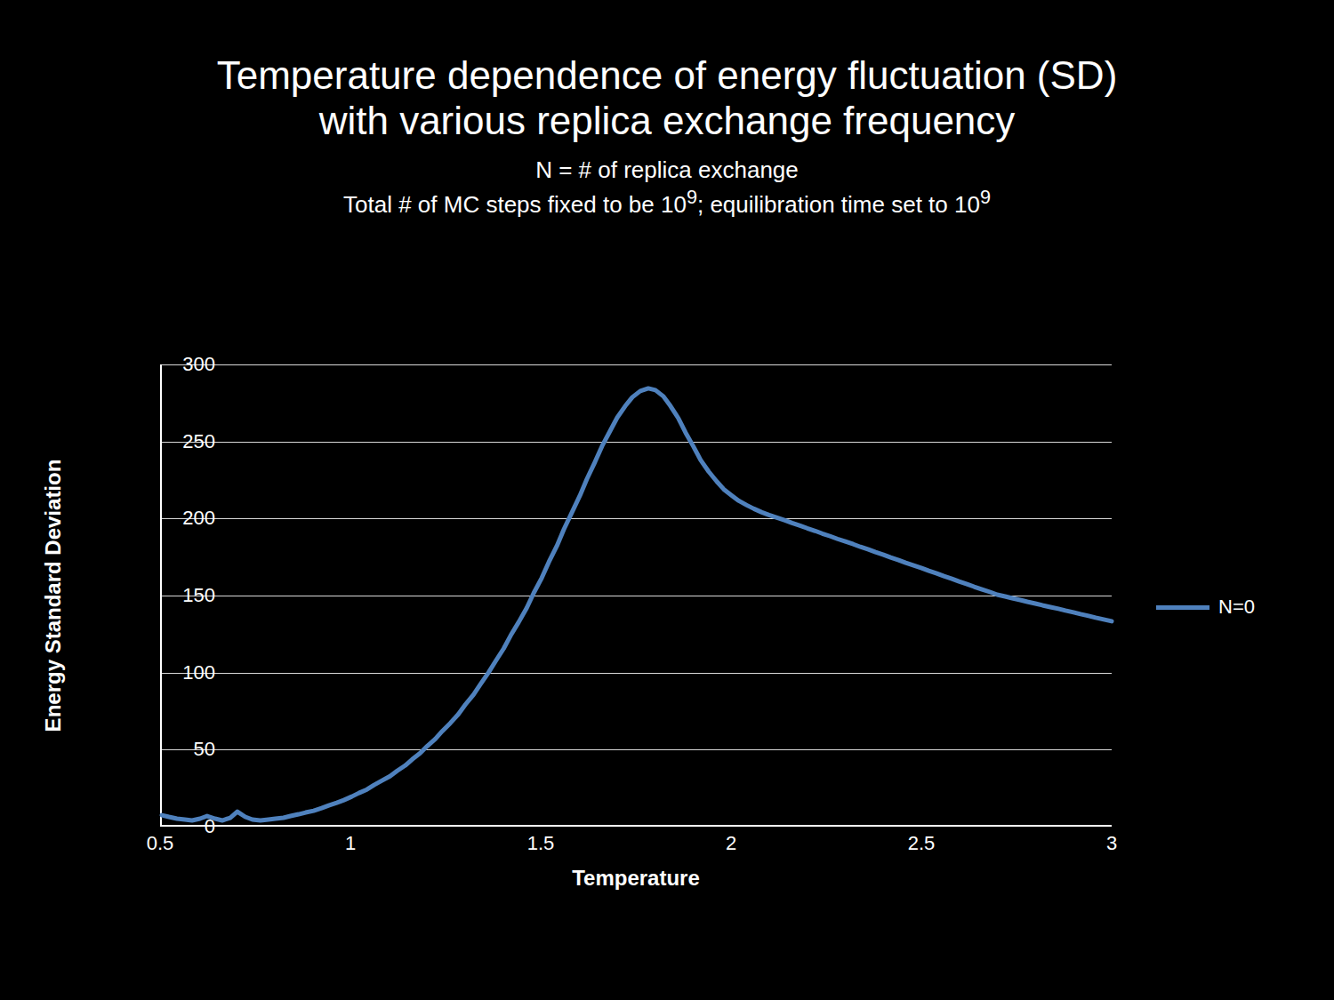Temperature dependence of energy fluctuation (SD)
with various replica exchange frequency
N = # of replica exchange
Total # of MC steps fixed to be 109; equilibration time set to 109
Energy Standard Deviation
300
250
200
150
100
50
0
0.5
1
1.5
2
2.5
3
Temperature
N=0